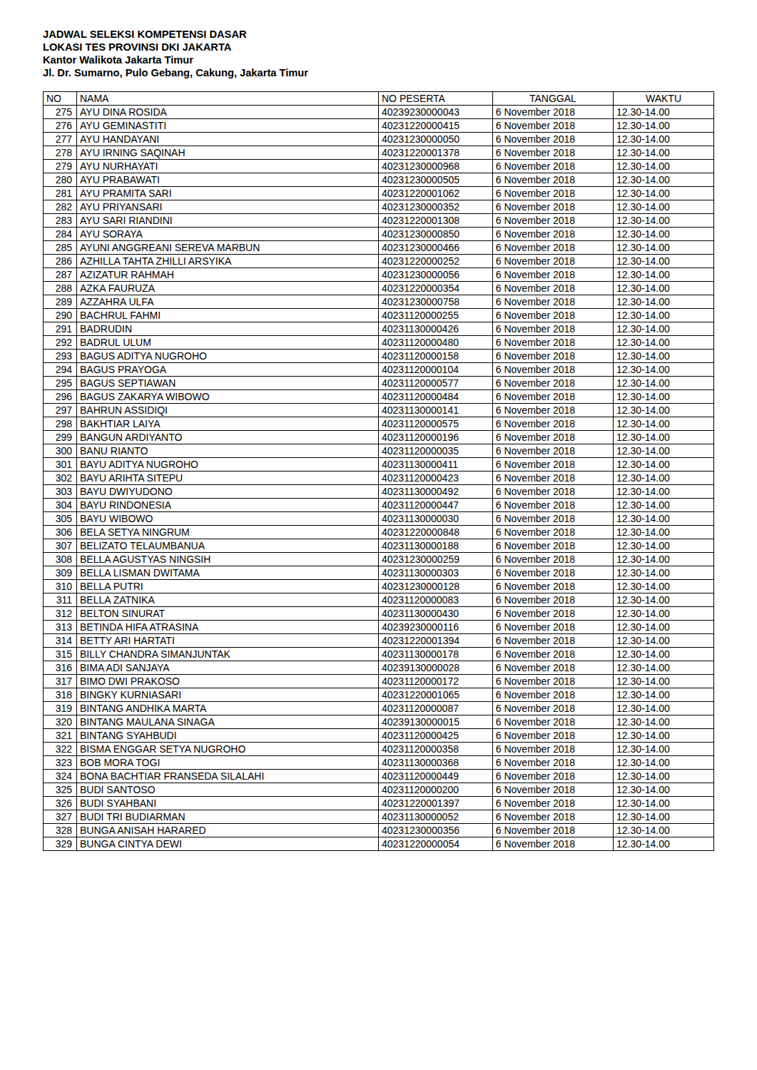JADWAL SELEKSI KOMPETENSI DASAR
LOKASI TES PROVINSI DKI JAKARTA
Kantor Walikota Jakarta Timur
Jl. Dr. Sumarno, Pulo Gebang, Cakung, Jakarta Timur
| NO | NAMA | NO PESERTA | TANGGAL | WAKTU |
| --- | --- | --- | --- | --- |
| 275 | AYU DINA ROSIDA | 40239230000043 | 6 November 2018 | 12.30-14.00 |
| 276 | AYU GEMINASTITI | 40231220000415 | 6 November 2018 | 12.30-14.00 |
| 277 | AYU HANDAYANI | 40231230000050 | 6 November 2018 | 12.30-14.00 |
| 278 | AYU IRNING SAQINAH | 40231220001378 | 6 November 2018 | 12.30-14.00 |
| 279 | AYU NURHAYATI | 40231230000968 | 6 November 2018 | 12.30-14.00 |
| 280 | AYU PRABAWATI | 40231230000505 | 6 November 2018 | 12.30-14.00 |
| 281 | AYU PRAMITA SARI | 40231220001062 | 6 November 2018 | 12.30-14.00 |
| 282 | AYU PRIYANSARI | 40231230000352 | 6 November 2018 | 12.30-14.00 |
| 283 | AYU SARI RIANDINI | 40231220001308 | 6 November 2018 | 12.30-14.00 |
| 284 | AYU SORAYA | 40231230000850 | 6 November 2018 | 12.30-14.00 |
| 285 | AYUNI ANGGREANI SEREVA MARBUN | 40231230000466 | 6 November 2018 | 12.30-14.00 |
| 286 | AZHILLA TAHTA ZHILLI ARSYIKA | 40231220000252 | 6 November 2018 | 12.30-14.00 |
| 287 | AZIZATUR RAHMAH | 40231230000056 | 6 November 2018 | 12.30-14.00 |
| 288 | AZKA FAURUZA | 40231220000354 | 6 November 2018 | 12.30-14.00 |
| 289 | AZZAHRA ULFA | 40231230000758 | 6 November 2018 | 12.30-14.00 |
| 290 | BACHRUL FAHMI | 40231120000255 | 6 November 2018 | 12.30-14.00 |
| 291 | BADRUDIN | 40231130000426 | 6 November 2018 | 12.30-14.00 |
| 292 | BADRUL ULUM | 40231120000480 | 6 November 2018 | 12.30-14.00 |
| 293 | BAGUS ADITYA NUGROHO | 40231120000158 | 6 November 2018 | 12.30-14.00 |
| 294 | BAGUS PRAYOGA | 40231120000104 | 6 November 2018 | 12.30-14.00 |
| 295 | BAGUS SEPTIAWAN | 40231120000577 | 6 November 2018 | 12.30-14.00 |
| 296 | BAGUS ZAKARYA WIBOWO | 40231120000484 | 6 November 2018 | 12.30-14.00 |
| 297 | BAHRUN ASSIDIQI | 40231130000141 | 6 November 2018 | 12.30-14.00 |
| 298 | BAKHTIAR LAIYA | 40231120000575 | 6 November 2018 | 12.30-14.00 |
| 299 | BANGUN ARDIYANTO | 40231120000196 | 6 November 2018 | 12.30-14.00 |
| 300 | BANU RIANTO | 40231120000035 | 6 November 2018 | 12.30-14.00 |
| 301 | BAYU ADITYA NUGROHO | 40231130000411 | 6 November 2018 | 12.30-14.00 |
| 302 | BAYU ARIHTA SITEPU | 40231120000423 | 6 November 2018 | 12.30-14.00 |
| 303 | BAYU DWIYUDONO | 40231130000492 | 6 November 2018 | 12.30-14.00 |
| 304 | BAYU RINDONESIA | 40231120000447 | 6 November 2018 | 12.30-14.00 |
| 305 | BAYU WIBOWO | 40231130000030 | 6 November 2018 | 12.30-14.00 |
| 306 | BELA SETYA NINGRUM | 40231220000848 | 6 November 2018 | 12.30-14.00 |
| 307 | BELIZATO TELAUMBANUA | 40231130000188 | 6 November 2018 | 12.30-14.00 |
| 308 | BELLA AGUSTYAS NINGSIH | 40231230000259 | 6 November 2018 | 12.30-14.00 |
| 309 | BELLA LISMAN DWITAMA | 40231130000303 | 6 November 2018 | 12.30-14.00 |
| 310 | BELLA PUTRI | 40231230000128 | 6 November 2018 | 12.30-14.00 |
| 311 | BELLA ZATNIKA | 40231120000083 | 6 November 2018 | 12.30-14.00 |
| 312 | BELTON SINURAT | 40231130000430 | 6 November 2018 | 12.30-14.00 |
| 313 | BETINDA HIFA ATRASINA | 40239230000116 | 6 November 2018 | 12.30-14.00 |
| 314 | BETTY ARI HARTATI | 40231220001394 | 6 November 2018 | 12.30-14.00 |
| 315 | BILLY CHANDRA SIMANJUNTAK | 40231130000178 | 6 November 2018 | 12.30-14.00 |
| 316 | BIMA ADI SANJAYA | 40239130000028 | 6 November 2018 | 12.30-14.00 |
| 317 | BIMO DWI PRAKOSO | 40231120000172 | 6 November 2018 | 12.30-14.00 |
| 318 | BINGKY KURNIASARI | 40231220001065 | 6 November 2018 | 12.30-14.00 |
| 319 | BINTANG ANDHIKA MARTA | 40231120000087 | 6 November 2018 | 12.30-14.00 |
| 320 | BINTANG MAULANA SINAGA | 40239130000015 | 6 November 2018 | 12.30-14.00 |
| 321 | BINTANG SYAHBUDI | 40231120000425 | 6 November 2018 | 12.30-14.00 |
| 322 | BISMA ENGGAR SETYA NUGROHO | 40231120000358 | 6 November 2018 | 12.30-14.00 |
| 323 | BOB MORA TOGI | 40231130000368 | 6 November 2018 | 12.30-14.00 |
| 324 | BONA BACHTIAR FRANSEDA SILALAHI | 40231120000449 | 6 November 2018 | 12.30-14.00 |
| 325 | BUDI SANTOSO | 40231120000200 | 6 November 2018 | 12.30-14.00 |
| 326 | BUDI SYAHBANI | 40231220001397 | 6 November 2018 | 12.30-14.00 |
| 327 | BUDI TRI BUDIARMAN | 40231130000052 | 6 November 2018 | 12.30-14.00 |
| 328 | BUNGA ANISAH HARARED | 40231230000356 | 6 November 2018 | 12.30-14.00 |
| 329 | BUNGA CINTYA DEWI | 40231220000054 | 6 November 2018 | 12.30-14.00 |